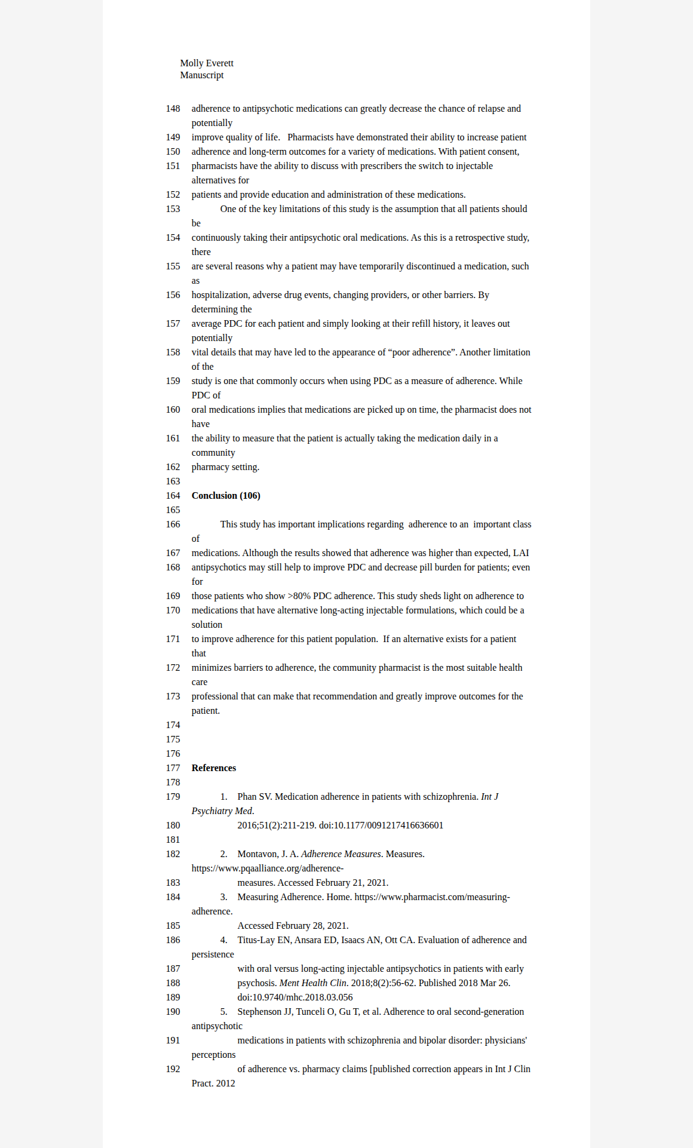Molly Everett
Manuscript
adherence to antipsychotic medications can greatly decrease the chance of relapse and potentially
improve quality of life. Pharmacists have demonstrated their ability to increase patient
adherence and long-term outcomes for a variety of medications. With patient consent,
pharmacists have the ability to discuss with prescribers the switch to injectable alternatives for
patients and provide education and administration of these medications.
One of the key limitations of this study is the assumption that all patients should be
continuously taking their antipsychotic oral medications. As this is a retrospective study, there
are several reasons why a patient may have temporarily discontinued a medication, such as
hospitalization, adverse drug events, changing providers, or other barriers. By determining the
average PDC for each patient and simply looking at their refill history, it leaves out potentially
vital details that may have led to the appearance of “poor adherence”. Another limitation of the
study is one that commonly occurs when using PDC as a measure of adherence. While PDC of
oral medications implies that medications are picked up on time, the pharmacist does not have
the ability to measure that the patient is actually taking the medication daily in a community
pharmacy setting.
Conclusion (106)
This study has important implications regarding adherence to an important class of
medications. Although the results showed that adherence was higher than expected, LAI
antipsychotics may still help to improve PDC and decrease pill burden for patients; even for
those patients who show >80% PDC adherence. This study sheds light on adherence to
medications that have alternative long-acting injectable formulations, which could be a solution
to improve adherence for this patient population. If an alternative exists for a patient that
minimizes barriers to adherence, the community pharmacist is the most suitable health care
professional that can make that recommendation and greatly improve outcomes for the patient.
References
1. Phan SV. Medication adherence in patients with schizophrenia. Int J Psychiatry Med.
2016;51(2):211-219. doi:10.1177/0091217416636601
2. Montavon, J. A. Adherence Measures. Measures. https://www.pqaalliance.org/adherence-
measures. Accessed February 21, 2021.
3. Measuring Adherence. Home. https://www.pharmacist.com/measuring-adherence.
Accessed February 28, 2021.
4. Titus-Lay EN, Ansara ED, Isaacs AN, Ott CA. Evaluation of adherence and persistence
with oral versus long-acting injectable antipsychotics in patients with early
psychosis. Ment Health Clin. 2018;8(2):56-62. Published 2018 Mar 26.
doi:10.9740/mhc.2018.03.056
5. Stephenson JJ, Tunceli O, Gu T, et al. Adherence to oral second-generation antipsychotic
medications in patients with schizophrenia and bipolar disorder: physicians' perceptions
of adherence vs. pharmacy claims [published correction appears in Int J Clin Pract. 2012